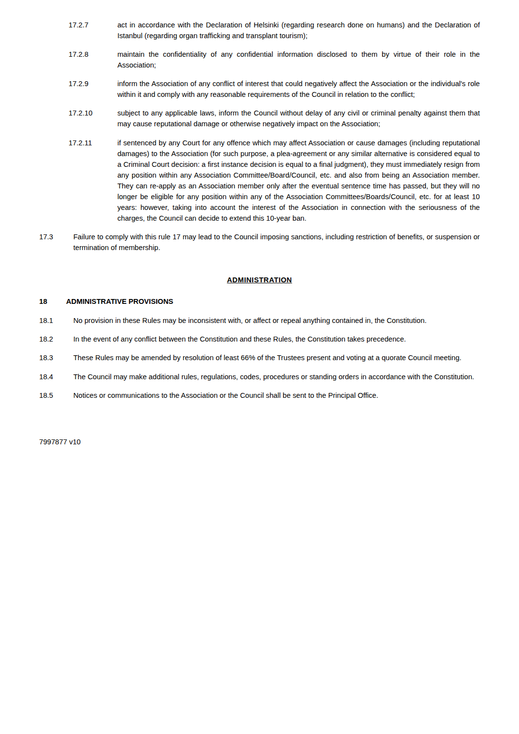17.2.7
act in accordance with the Declaration of Helsinki (regarding research done on humans) and the Declaration of Istanbul (regarding organ trafficking and transplant tourism);
17.2.8
maintain the confidentiality of any confidential information disclosed to them by virtue of their role in the Association;
17.2.9
inform the Association of any conflict of interest that could negatively affect the Association or the individual's role within it and comply with any reasonable requirements of the Council in relation to the conflict;
17.2.10
subject to any applicable laws, inform the Council without delay of any civil or criminal penalty against them that may cause reputational damage or otherwise negatively impact on the Association;
17.2.11
if sentenced by any Court for any offence which may affect Association or cause damages (including reputational damages) to the Association (for such purpose, a plea-agreement or any similar alternative is considered equal to a Criminal Court decision: a first instance decision is equal to a final judgment), they must immediately resign from any position within any Association Committee/Board/Council, etc. and also from being an Association member. They can re-apply as an Association member only after the eventual sentence time has passed, but they will no longer be eligible for any position within any of the Association Committees/Boards/Council, etc. for at least 10 years: however, taking into account the interest of the Association in connection with the seriousness of the charges, the Council can decide to extend this 10-year ban.
17.3
Failure to comply with this rule 17 may lead to the Council imposing sanctions, including restriction of benefits, or suspension or termination of membership.
ADMINISTRATION
18 ADMINISTRATIVE PROVISIONS
18.1
No provision in these Rules may be inconsistent with, or affect or repeal anything contained in, the Constitution.
18.2
In the event of any conflict between the Constitution and these Rules, the Constitution takes precedence.
18.3
These Rules may be amended by resolution of least 66% of the Trustees present and voting at a quorate Council meeting.
18.4
The Council may make additional rules, regulations, codes, procedures or standing orders in accordance with the Constitution.
18.5
Notices or communications to the Association or the Council shall be sent to the Principal Office.
7997877 v10